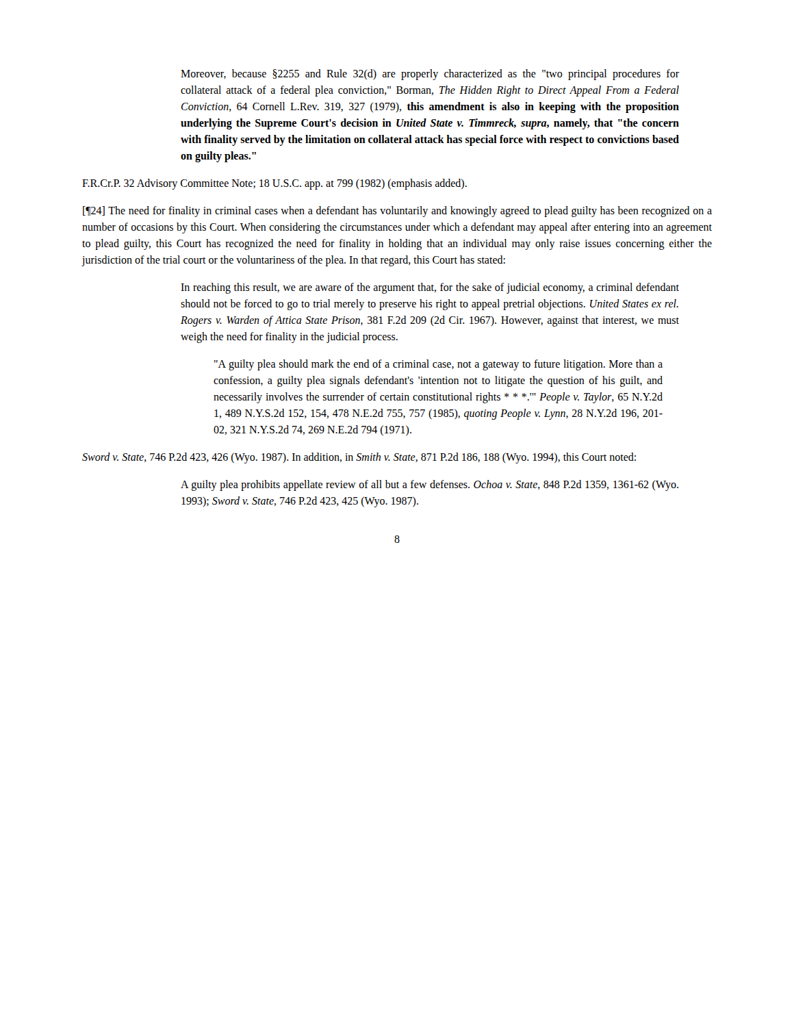Moreover, because §2255 and Rule 32(d) are properly characterized as the "two principal procedures for collateral attack of a federal plea conviction," Borman, The Hidden Right to Direct Appeal From a Federal Conviction, 64 Cornell L.Rev. 319, 327 (1979), this amendment is also in keeping with the proposition underlying the Supreme Court's decision in United State v. Timmreck, supra, namely, that "the concern with finality served by the limitation on collateral attack has special force with respect to convictions based on guilty pleas."
F.R.Cr.P. 32 Advisory Committee Note; 18 U.S.C. app. at 799 (1982) (emphasis added).
[¶24] The need for finality in criminal cases when a defendant has voluntarily and knowingly agreed to plead guilty has been recognized on a number of occasions by this Court. When considering the circumstances under which a defendant may appeal after entering into an agreement to plead guilty, this Court has recognized the need for finality in holding that an individual may only raise issues concerning either the jurisdiction of the trial court or the voluntariness of the plea. In that regard, this Court has stated:
In reaching this result, we are aware of the argument that, for the sake of judicial economy, a criminal defendant should not be forced to go to trial merely to preserve his right to appeal pretrial objections. United States ex rel. Rogers v. Warden of Attica State Prison, 381 F.2d 209 (2d Cir. 1967). However, against that interest, we must weigh the need for finality in the judicial process.
"A guilty plea should mark the end of a criminal case, not a gateway to future litigation. More than a confession, a guilty plea signals defendant's 'intention not to litigate the question of his guilt, and necessarily involves the surrender of certain constitutional rights * * *.'" People v. Taylor, 65 N.Y.2d 1, 489 N.Y.S.2d 152, 154, 478 N.E.2d 755, 757 (1985), quoting People v. Lynn, 28 N.Y.2d 196, 201-02, 321 N.Y.S.2d 74, 269 N.E.2d 794 (1971).
Sword v. State, 746 P.2d 423, 426 (Wyo. 1987). In addition, in Smith v. State, 871 P.2d 186, 188 (Wyo. 1994), this Court noted:
A guilty plea prohibits appellate review of all but a few defenses. Ochoa v. State, 848 P.2d 1359, 1361-62 (Wyo. 1993); Sword v. State, 746 P.2d 423, 425 (Wyo. 1987).
8